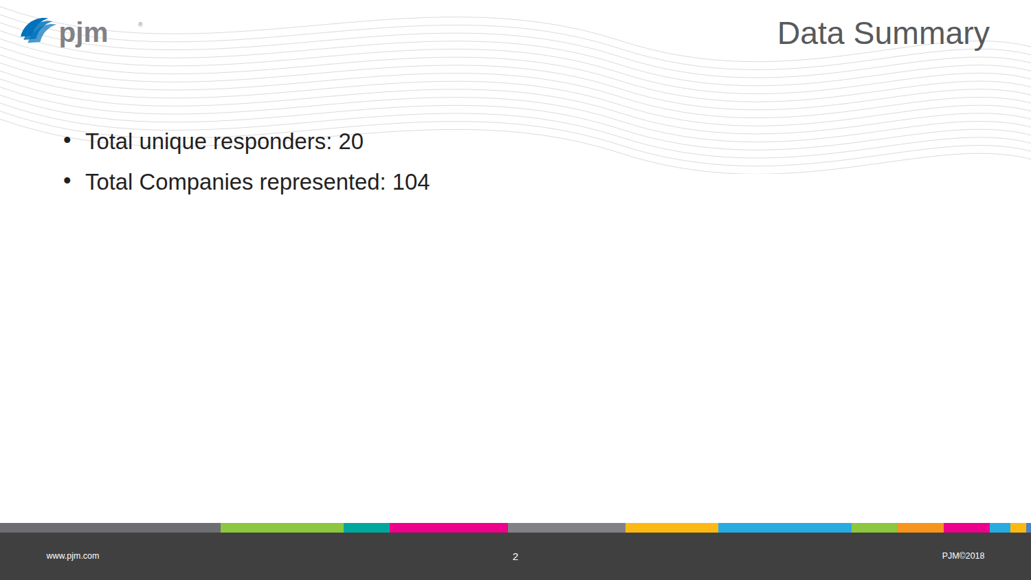pjm ®
Data Summary
Total unique responders: 20
Total Companies represented: 104
www.pjm.com 2 PJM©2018